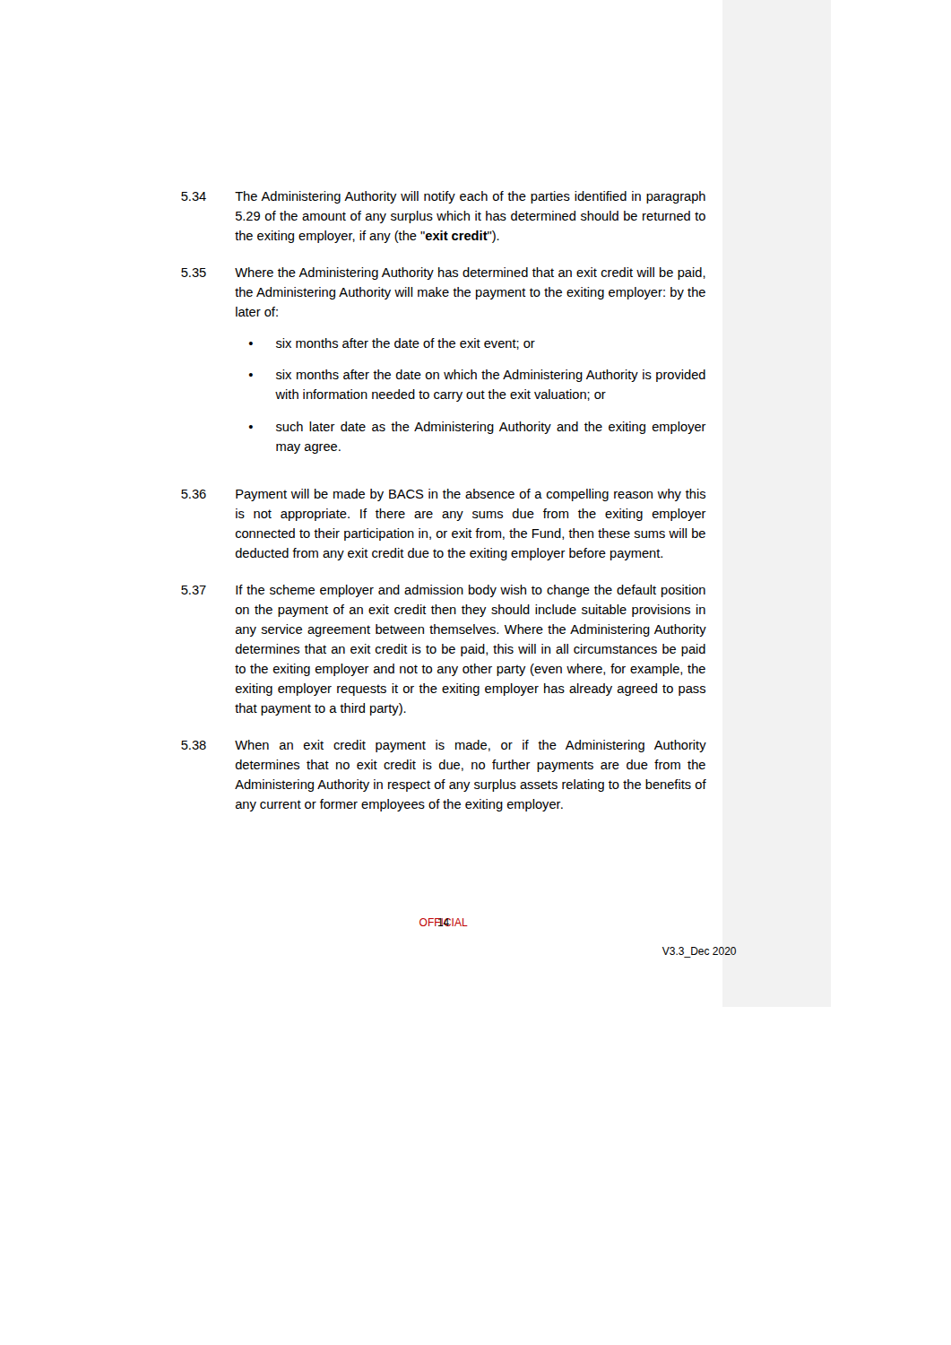5.34
The Administering Authority will notify each of the parties identified in paragraph 5.29 of the amount of any surplus which it has determined should be returned to the exiting employer, if any (the "exit credit").
5.35
Where the Administering Authority has determined that an exit credit will be paid, the Administering Authority will make the payment to the exiting employer: by the later of:
six months after the date of the exit event; or
six months after the date on which the Administering Authority is provided with information needed to carry out the exit valuation; or
such later date as the Administering Authority and the exiting employer may agree.
5.36
Payment will be made by BACS in the absence of a compelling reason why this is not appropriate. If there are any sums due from the exiting employer connected to their participation in, or exit from, the Fund, then these sums will be deducted from any exit credit due to the exiting employer before payment.
5.37
If the scheme employer and admission body wish to change the default position on the payment of an exit credit then they should include suitable provisions in any service agreement between themselves. Where the Administering Authority determines that an exit credit is to be paid, this will in all circumstances be paid to the exiting employer and not to any other party (even where, for example, the exiting employer requests it or the exiting employer has already agreed to pass that payment to a third party).
5.38
When an exit credit payment is made, or if the Administering Authority determines that no exit credit is due, no further payments are due from the Administering Authority in respect of any surplus assets relating to the benefits of any current or former employees of the exiting employer.
OFFICIAL14
V3.3_Dec 2020